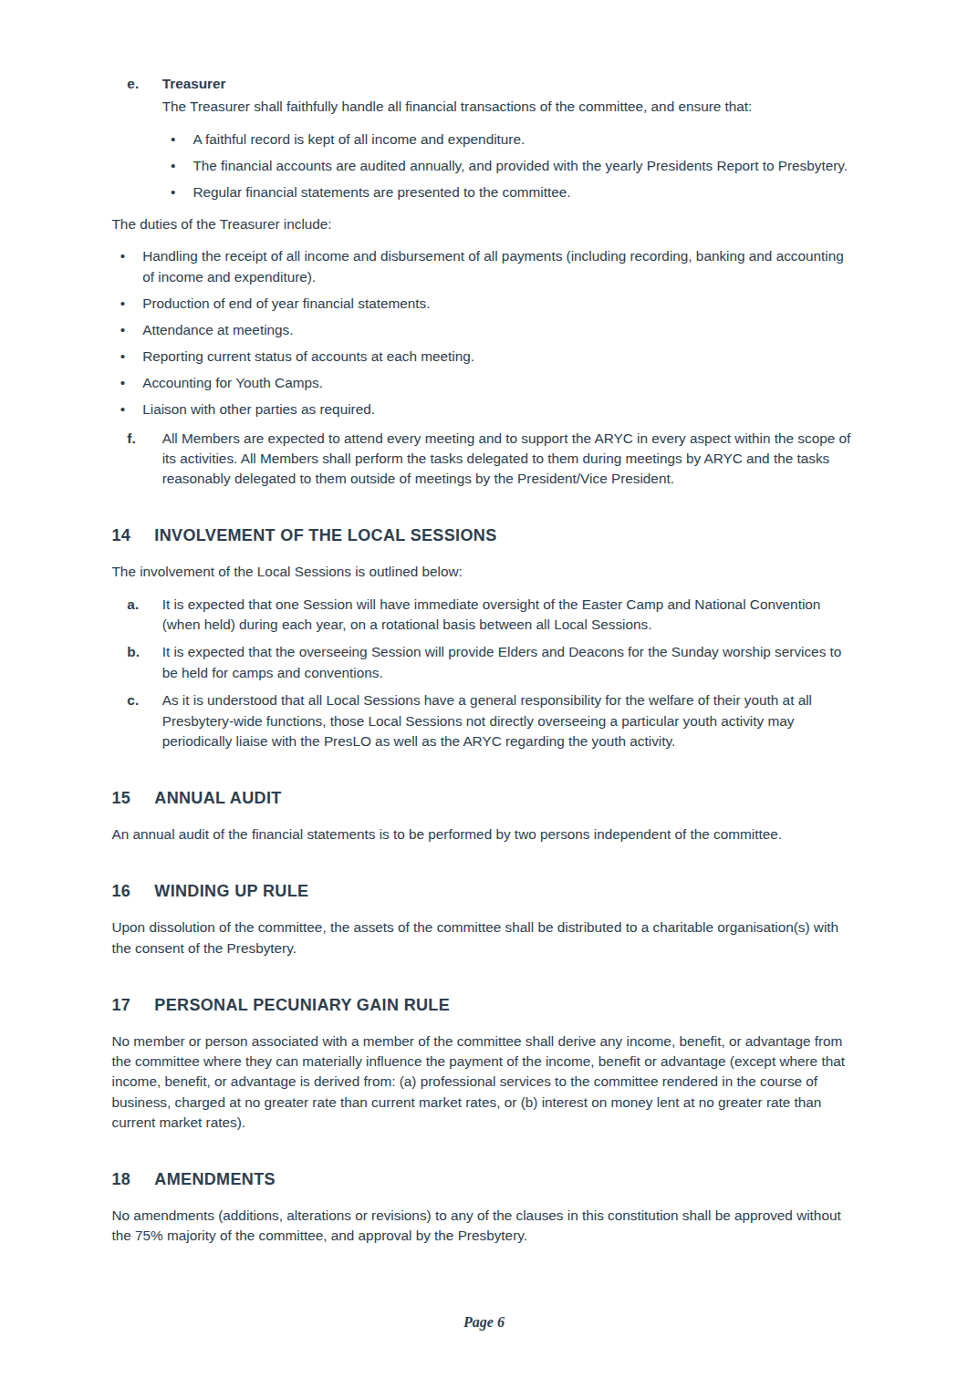Treasurer
The Treasurer shall faithfully handle all financial transactions of the committee, and ensure that:
A faithful record is kept of all income and expenditure.
The financial accounts are audited annually, and provided with the yearly Presidents Report to Presbytery.
Regular financial statements are presented to the committee.
The duties of the Treasurer include:
Handling the receipt of all income and disbursement of all payments (including recording, banking and accounting of income and expenditure).
Production of end of year financial statements.
Attendance at meetings.
Reporting current status of accounts at each meeting.
Accounting for Youth Camps.
Liaison with other parties as required.
All Members are expected to attend every meeting and to support the ARYC in every aspect within the scope of its activities. All Members shall perform the tasks delegated to them during meetings by ARYC and the tasks reasonably delegated to them outside of meetings by the President/Vice President.
14 INVOLVEMENT OF THE LOCAL SESSIONS
The involvement of the Local Sessions is outlined below:
It is expected that one Session will have immediate oversight of the Easter Camp and National Convention (when held) during each year, on a rotational basis between all Local Sessions.
It is expected that the overseeing Session will provide Elders and Deacons for the Sunday worship services to be held for camps and conventions.
As it is understood that all Local Sessions have a general responsibility for the welfare of their youth at all Presbytery-wide functions, those Local Sessions not directly overseeing a particular youth activity may periodically liaise with the PresLO as well as the ARYC regarding the youth activity.
15 ANNUAL AUDIT
An annual audit of the financial statements is to be performed by two persons independent of the committee.
16 WINDING UP RULE
Upon dissolution of the committee, the assets of the committee shall be distributed to a charitable organisation(s) with the consent of the Presbytery.
17 PERSONAL PECUNIARY GAIN RULE
No member or person associated with a member of the committee shall derive any income, benefit, or advantage from the committee where they can materially influence the payment of the income, benefit or advantage (except where that income, benefit, or advantage is derived from: (a) professional services to the committee rendered in the course of business, charged at no greater rate than current market rates, or (b) interest on money lent at no greater rate than current market rates).
18 AMENDMENTS
No amendments (additions, alterations or revisions) to any of the clauses in this constitution shall be approved without the 75% majority of the committee, and approval by the Presbytery.
Page 6